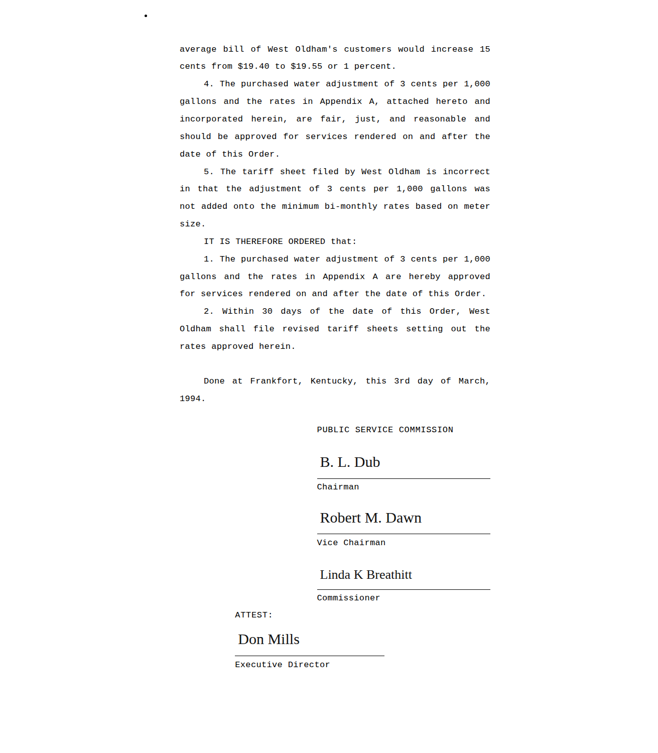average bill of West Oldham's customers would increase 15 cents from $19.40 to $19.55 or 1 percent.
4. The purchased water adjustment of 3 cents per 1,000 gallons and the rates in Appendix A, attached hereto and incorporated herein, are fair, just, and reasonable and should be approved for services rendered on and after the date of this Order.
5. The tariff sheet filed by West Oldham is incorrect in that the adjustment of 3 cents per 1,000 gallons was not added onto the minimum bi-monthly rates based on meter size.
IT IS THEREFORE ORDERED that:
1. The purchased water adjustment of 3 cents per 1,000 gallons and the rates in Appendix A are hereby approved for services rendered on and after the date of this Order.
2. Within 30 days of the date of this Order, West Oldham shall file revised tariff sheets setting out the rates approved herein.
Done at Frankfort, Kentucky, this 3rd day of March, 1994.
PUBLIC SERVICE COMMISSION
B. L. Dub
Chairman
Robert M. Dawn
Vice Chairman
Linda K Breathitt
Commissioner
ATTEST:
Don Mills
Executive Director